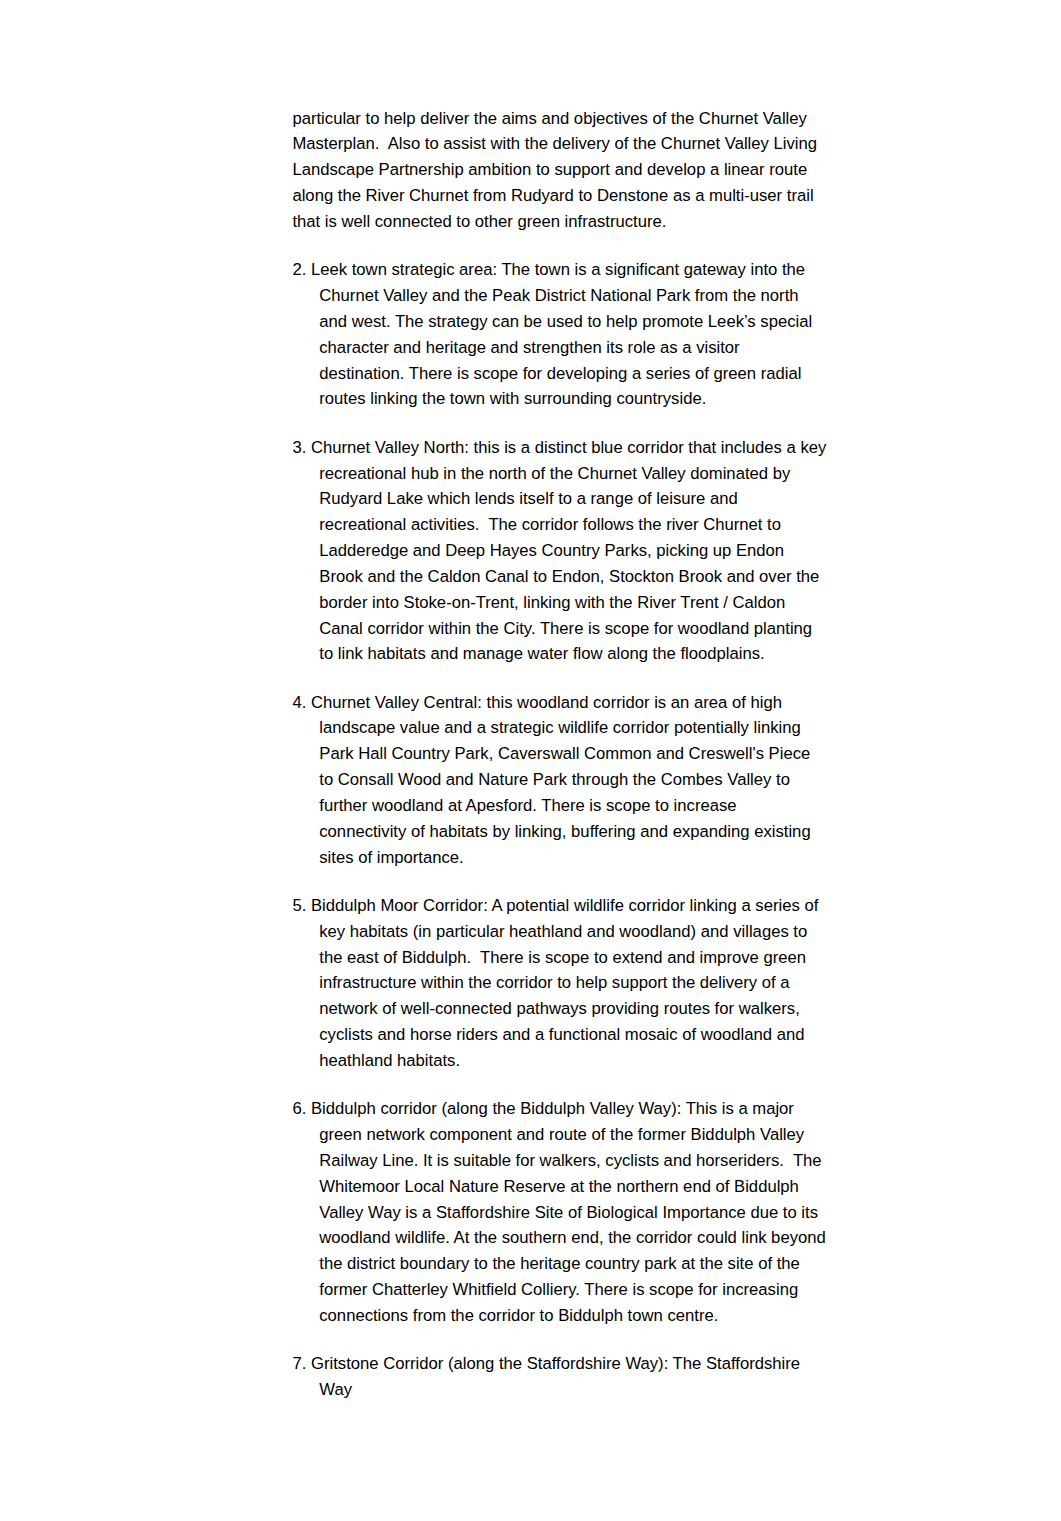particular to help deliver the aims and objectives of the Churnet Valley Masterplan. Also to assist with the delivery of the Churnet Valley Living Landscape Partnership ambition to support and develop a linear route along the River Churnet from Rudyard to Denstone as a multi-user trail that is well connected to other green infrastructure.
Leek town strategic area: The town is a significant gateway into the Churnet Valley and the Peak District National Park from the north and west. The strategy can be used to help promote Leek’s special character and heritage and strengthen its role as a visitor destination. There is scope for developing a series of green radial routes linking the town with surrounding countryside.
Churnet Valley North: this is a distinct blue corridor that includes a key recreational hub in the north of the Churnet Valley dominated by Rudyard Lake which lends itself to a range of leisure and recreational activities. The corridor follows the river Churnet to Ladderedge and Deep Hayes Country Parks, picking up Endon Brook and the Caldon Canal to Endon, Stockton Brook and over the border into Stoke-on-Trent, linking with the River Trent / Caldon Canal corridor within the City. There is scope for woodland planting to link habitats and manage water flow along the floodplains.
Churnet Valley Central: this woodland corridor is an area of high landscape value and a strategic wildlife corridor potentially linking Park Hall Country Park, Caverswall Common and Creswell's Piece to Consall Wood and Nature Park through the Combes Valley to further woodland at Apesford. There is scope to increase connectivity of habitats by linking, buffering and expanding existing sites of importance.
Biddulph Moor Corridor: A potential wildlife corridor linking a series of key habitats (in particular heathland and woodland) and villages to the east of Biddulph. There is scope to extend and improve green infrastructure within the corridor to help support the delivery of a network of well-connected pathways providing routes for walkers, cyclists and horse riders and a functional mosaic of woodland and heathland habitats.
Biddulph corridor (along the Biddulph Valley Way): This is a major green network component and route of the former Biddulph Valley Railway Line. It is suitable for walkers, cyclists and horseriders. The Whitemoor Local Nature Reserve at the northern end of Biddulph Valley Way is a Staffordshire Site of Biological Importance due to its woodland wildlife. At the southern end, the corridor could link beyond the district boundary to the heritage country park at the site of the former Chatterley Whitfield Colliery. There is scope for increasing connections from the corridor to Biddulph town centre.
Gritstone Corridor (along the Staffordshire Way): The Staffordshire Way